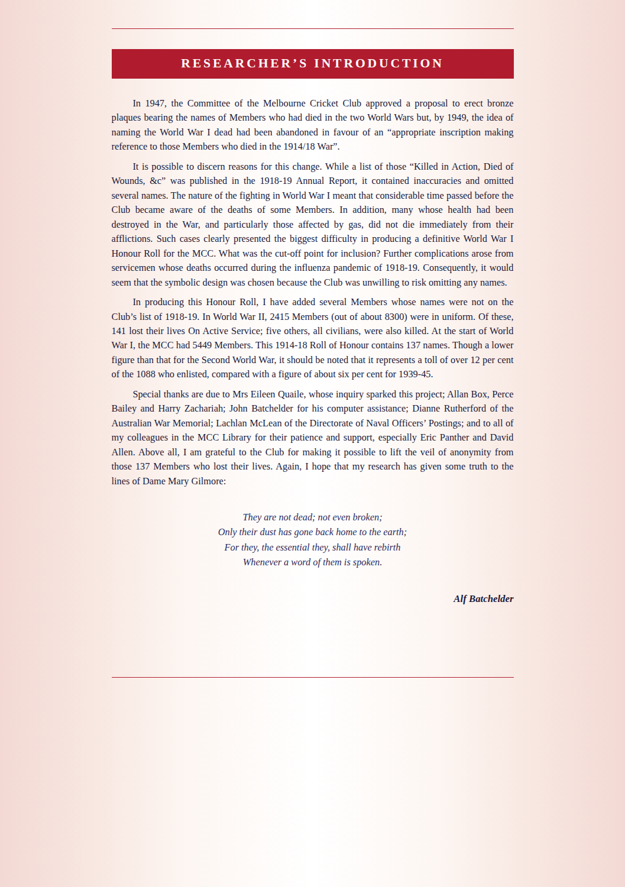Researcher’s Introduction
In 1947, the Committee of the Melbourne Cricket Club approved a proposal to erect bronze plaques bearing the names of Members who had died in the two World Wars but, by 1949, the idea of naming the World War I dead had been abandoned in favour of an “appropriate inscription making reference to those Members who died in the 1914/18 War”.
It is possible to discern reasons for this change. While a list of those “Killed in Action, Died of Wounds, &c” was published in the 1918-19 Annual Report, it contained inaccuracies and omitted several names. The nature of the fighting in World War I meant that considerable time passed before the Club became aware of the deaths of some Members. In addition, many whose health had been destroyed in the War, and particularly those affected by gas, did not die immediately from their afflictions. Such cases clearly presented the biggest difficulty in producing a definitive World War I Honour Roll for the MCC. What was the cut-off point for inclusion? Further complications arose from servicemen whose deaths occurred during the influenza pandemic of 1918-19. Consequently, it would seem that the symbolic design was chosen because the Club was unwilling to risk omitting any names.
In producing this Honour Roll, I have added several Members whose names were not on the Club’s list of 1918-19. In World War II, 2415 Members (out of about 8300) were in uniform. Of these, 141 lost their lives On Active Service; five others, all civilians, were also killed. At the start of World War I, the MCC had 5449 Members. This 1914-18 Roll of Honour contains 137 names. Though a lower figure than that for the Second World War, it should be noted that it represents a toll of over 12 per cent of the 1088 who enlisted, compared with a figure of about six per cent for 1939-45.
Special thanks are due to Mrs Eileen Quaile, whose inquiry sparked this project; Allan Box, Perce Bailey and Harry Zachariah; John Batchelder for his computer assistance; Dianne Rutherford of the Australian War Memorial; Lachlan McLean of the Directorate of Naval Officers’ Postings; and to all of my colleagues in the MCC Library for their patience and support, especially Eric Panther and David Allen. Above all, I am grateful to the Club for making it possible to lift the veil of anonymity from those 137 Members who lost their lives. Again, I hope that my research has given some truth to the lines of Dame Mary Gilmore:
They are not dead; not even broken;
Only their dust has gone back home to the earth;
For they, the essential they, shall have rebirth
Whenever a word of them is spoken.
Alf Batchelder